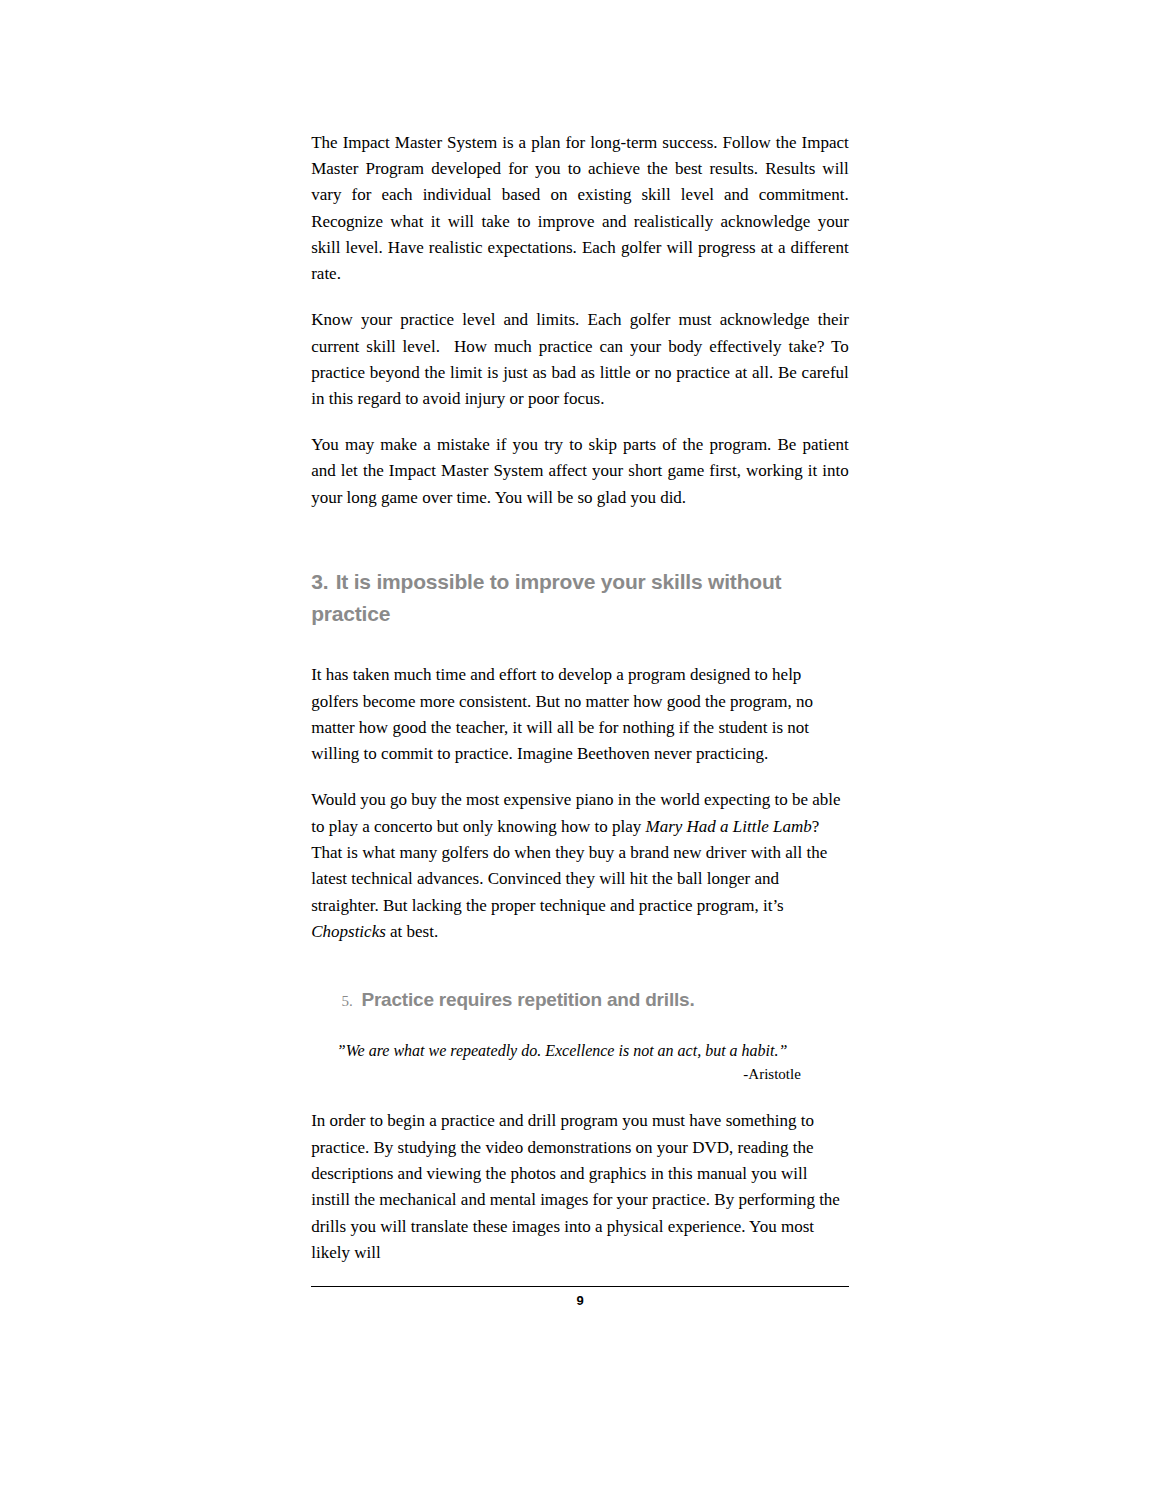The Impact Master System is a plan for long-term success. Follow the Impact Master Program developed for you to achieve the best results. Results will vary for each individual based on existing skill level and commitment. Recognize what it will take to improve and realistically acknowledge your skill level. Have realistic expectations. Each golfer will progress at a different rate.
Know your practice level and limits. Each golfer must acknowledge their current skill level. How much practice can your body effectively take? To practice beyond the limit is just as bad as little or no practice at all. Be careful in this regard to avoid injury or poor focus.
You may make a mistake if you try to skip parts of the program. Be patient and let the Impact Master System affect your short game first, working it into your long game over time. You will be so glad you did.
3. It is impossible to improve your skills without practice
It has taken much time and effort to develop a program designed to help golfers become more consistent. But no matter how good the program, no matter how good the teacher, it will all be for nothing if the student is not willing to commit to practice. Imagine Beethoven never practicing.
Would you go buy the most expensive piano in the world expecting to be able to play a concerto but only knowing how to play Mary Had a Little Lamb? That is what many golfers do when they buy a brand new driver with all the latest technical advances. Convinced they will hit the ball longer and straighter. But lacking the proper technique and practice program, it’s Chopsticks at best.
5. Practice requires repetition and drills.
”We are what we repeatedly do. Excellence is not an act, but a habit.” -Aristotle
In order to begin a practice and drill program you must have something to practice. By studying the video demonstrations on your DVD, reading the descriptions and viewing the photos and graphics in this manual you will instill the mechanical and mental images for your practice. By performing the drills you will translate these images into a physical experience. You most likely will
9